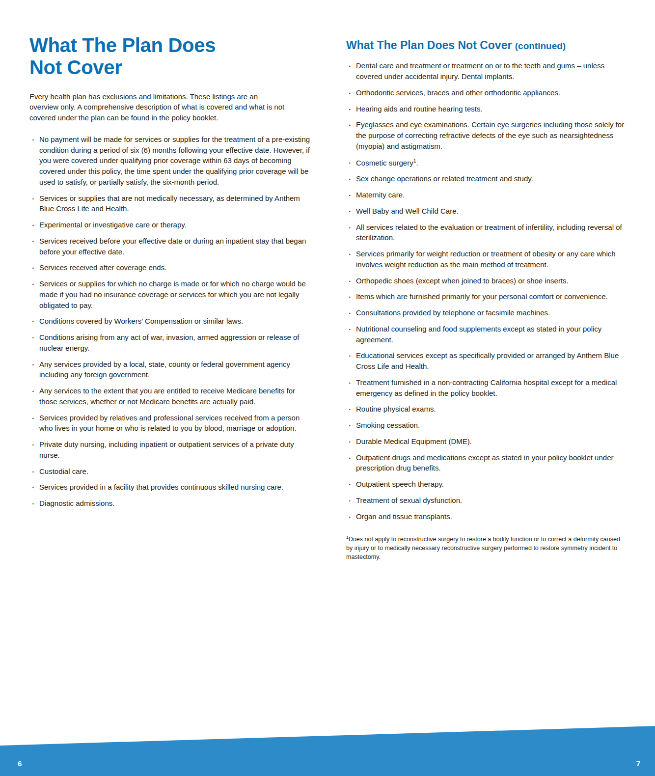What The Plan Does
Not Cover
Every health plan has exclusions and limitations. These listings are an overview only. A comprehensive description of what is covered and what is not covered under the plan can be found in the policy booklet.
No payment will be made for services or supplies for the treatment of a pre-existing condition during a period of six (6) months following your effective date. However, if you were covered under qualifying prior coverage within 63 days of becoming covered under this policy, the time spent under the qualifying prior coverage will be used to satisfy, or partially satisfy, the six-month period.
Services or supplies that are not medically necessary, as determined by Anthem Blue Cross Life and Health.
Experimental or investigative care or therapy.
Services received before your effective date or during an inpatient stay that began before your effective date.
Services received after coverage ends.
Services or supplies for which no charge is made or for which no charge would be made if you had no insurance coverage or services for which you are not legally obligated to pay.
Conditions covered by Workers’ Compensation or similar laws.
Conditions arising from any act of war, invasion, armed aggression or release of nuclear energy.
Any services provided by a local, state, county or federal government agency including any foreign government.
Any services to the extent that you are entitled to receive Medicare benefits for those services, whether or not Medicare benefits are actually paid.
Services provided by relatives and professional services received from a person who lives in your home or who is related to you by blood, marriage or adoption.
Private duty nursing, including inpatient or outpatient services of a private duty nurse.
Custodial care.
Services provided in a facility that provides continuous skilled nursing care.
Diagnostic admissions.
What The Plan Does Not Cover (continued)
Dental care and treatment or treatment on or to the teeth and gums – unless covered under accidental injury. Dental implants.
Orthodontic services, braces and other orthodontic appliances.
Hearing aids and routine hearing tests.
Eyeglasses and eye examinations. Certain eye surgeries including those solely for the purpose of correcting refractive defects of the eye such as nearsightedness (myopia) and astigmatism.
Cosmetic surgery1.
Sex change operations or related treatment and study.
Maternity care.
Well Baby and Well Child Care.
All services related to the evaluation or treatment of infertility, including reversal of sterilization.
Services primarily for weight reduction or treatment of obesity or any care which involves weight reduction as the main method of treatment.
Orthopedic shoes (except when joined to braces) or shoe inserts.
Items which are furnished primarily for your personal comfort or convenience.
Consultations provided by telephone or facsimile machines.
Nutritional counseling and food supplements except as stated in your policy agreement.
Educational services except as specifically provided or arranged by Anthem Blue Cross Life and Health.
Treatment furnished in a non-contracting California hospital except for a medical emergency as defined in the policy booklet.
Routine physical exams.
Smoking cessation.
Durable Medical Equipment (DME).
Outpatient drugs and medications except as stated in your policy booklet under prescription drug benefits.
Outpatient speech therapy.
Treatment of sexual dysfunction.
Organ and tissue transplants.
1Does not apply to reconstructive surgery to restore a bodily function or to correct a deformity caused by injury or to medically necessary reconstructive surgery performed to restore symmetry incident to mastectomy.
6
7